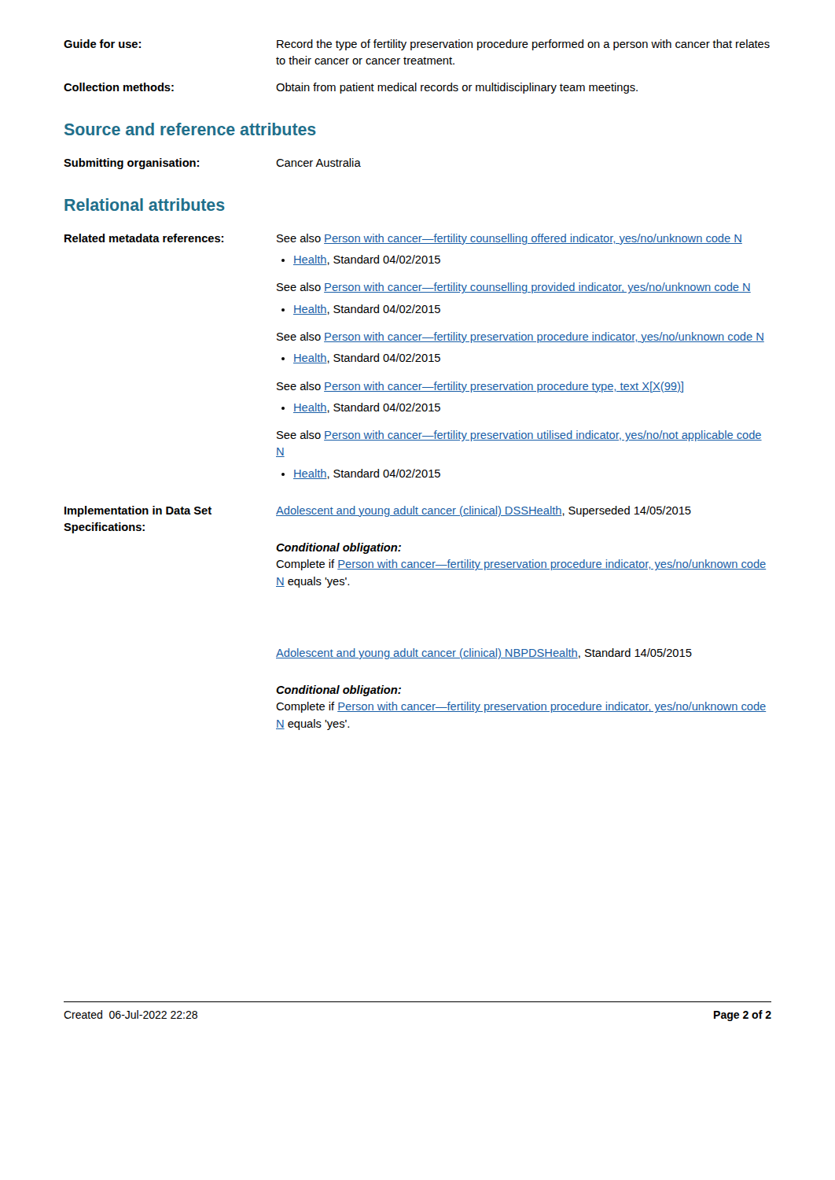| Guide for use: | Record the type of fertility preservation procedure performed on a person with cancer that relates to their cancer or cancer treatment. |
| Collection methods: | Obtain from patient medical records or multidisciplinary team meetings. |
Source and reference attributes
| Submitting organisation: | Cancer Australia |
Relational attributes
| Related metadata references: | See also Person with cancer—fertility counselling offered indicator, yes/no/unknown code N Health , Standard 04/02/2015 See also Person with cancer—fertility counselling provided indicator, yes/no/unknown code N Health , Standard 04/02/2015 See also Person with cancer—fertility preservation procedure indicator, yes/no/unknown code N Health , Standard 04/02/2015 See also Person with cancer—fertility preservation procedure type, text X[X(99)] Health , Standard 04/02/2015 See also Person with cancer—fertility preservation utilised indicator, yes/no/not applicable code N Health , Standard 04/02/2015 |
| Implementation in Data Set Specifications: | Adolescent and young adult cancer (clinical) DSS Health , Superseded 14/05/2015 Conditional obligation: Complete if Person with cancer—fertility preservation procedure indicator, yes/no/unknown code N equals 'yes'. Adolescent and young adult cancer (clinical) NBPDS Health , Standard 14/05/2015 Conditional obligation: Complete if Person with cancer—fertility preservation procedure indicator, yes/no/unknown code N equals 'yes'. |
Created 06-Jul-2022 22:28 Page 2 of 2